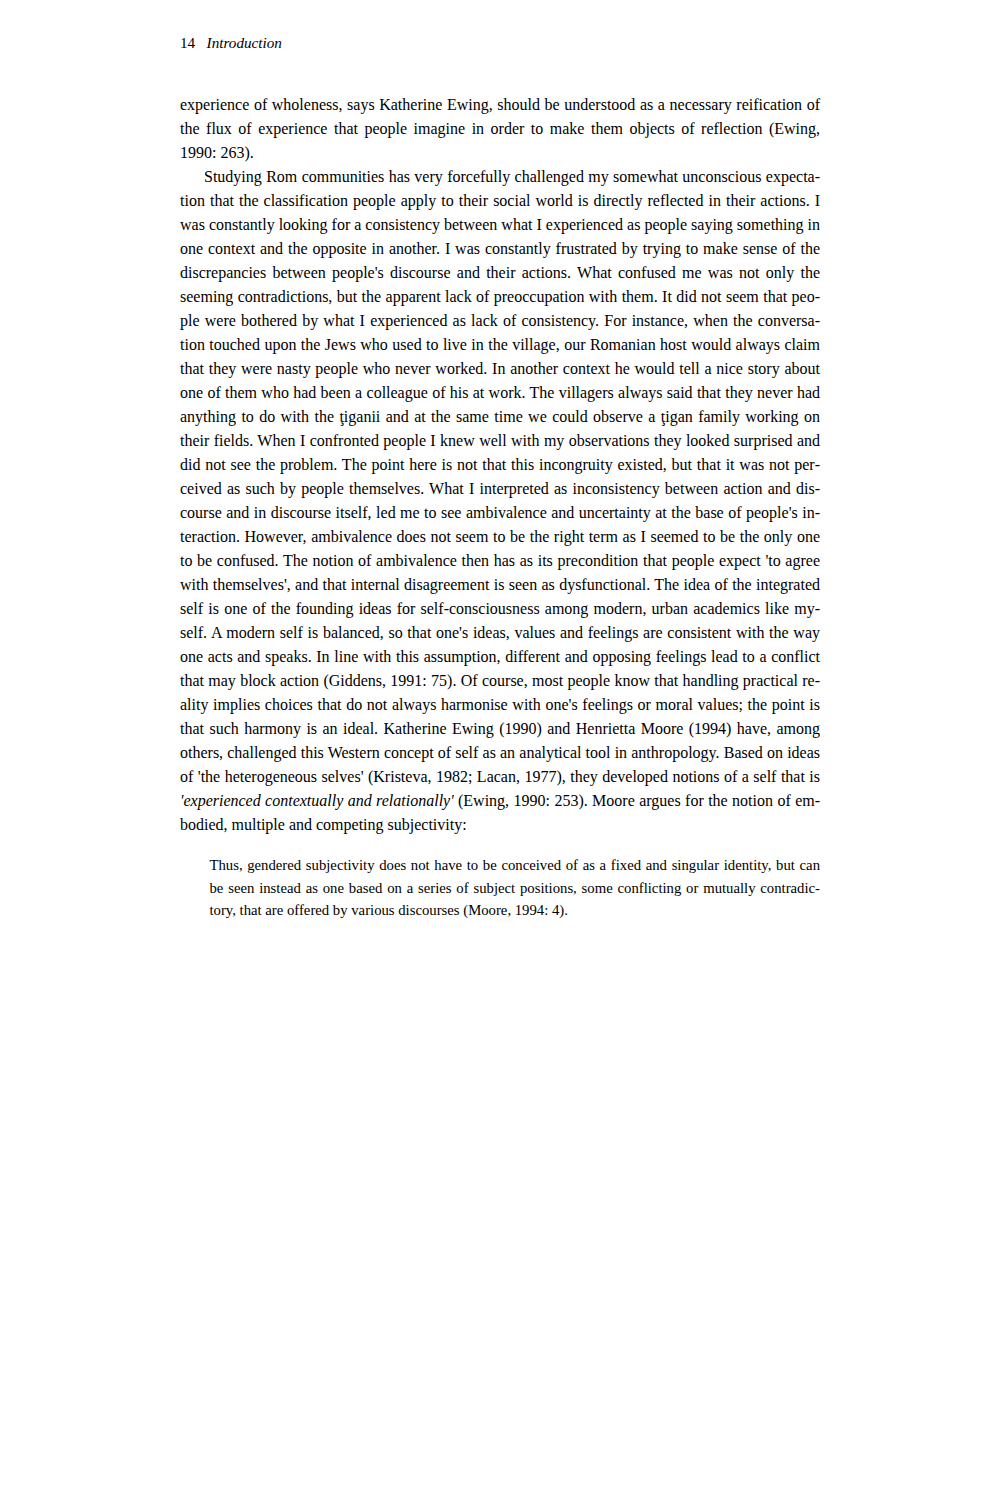14 Introduction
experience of wholeness, says Katherine Ewing, should be understood as a necessary reification of the flux of experience that people imagine in order to make them objects of reflection (Ewing, 1990: 263).
Studying Rom communities has very forcefully challenged my somewhat unconscious expectation that the classification people apply to their social world is directly reflected in their actions. I was constantly looking for a consistency between what I experienced as people saying something in one context and the opposite in another. I was constantly frustrated by trying to make sense of the discrepancies between people's discourse and their actions. What confused me was not only the seeming contradictions, but the apparent lack of preoccupation with them. It did not seem that people were bothered by what I experienced as lack of consistency. For instance, when the conversation touched upon the Jews who used to live in the village, our Romanian host would always claim that they were nasty people who never worked. In another context he would tell a nice story about one of them who had been a colleague of his at work. The villagers always said that they never had anything to do with the ţiganii and at the same time we could observe a ţigan family working on their fields. When I confronted people I knew well with my observations they looked surprised and did not see the problem. The point here is not that this incongruity existed, but that it was not perceived as such by people themselves. What I interpreted as inconsistency between action and discourse and in discourse itself, led me to see ambivalence and uncertainty at the base of people's interaction. However, ambivalence does not seem to be the right term as I seemed to be the only one to be confused. The notion of ambivalence then has as its precondition that people expect 'to agree with themselves', and that internal disagreement is seen as dysfunctional. The idea of the integrated self is one of the founding ideas for self-consciousness among modern, urban academics like myself. A modern self is balanced, so that one's ideas, values and feelings are consistent with the way one acts and speaks. In line with this assumption, different and opposing feelings lead to a conflict that may block action (Giddens, 1991: 75). Of course, most people know that handling practical reality implies choices that do not always harmonise with one's feelings or moral values; the point is that such harmony is an ideal. Katherine Ewing (1990) and Henrietta Moore (1994) have, among others, challenged this Western concept of self as an analytical tool in anthropology. Based on ideas of 'the heterogeneous selves' (Kristeva, 1982; Lacan, 1977), they developed notions of a self that is 'experienced contextually and relationally' (Ewing, 1990: 253). Moore argues for the notion of embodied, multiple and competing subjectivity:
Thus, gendered subjectivity does not have to be conceived of as a fixed and singular identity, but can be seen instead as one based on a series of subject positions, some conflicting or mutually contradictory, that are offered by various discourses (Moore, 1994: 4).